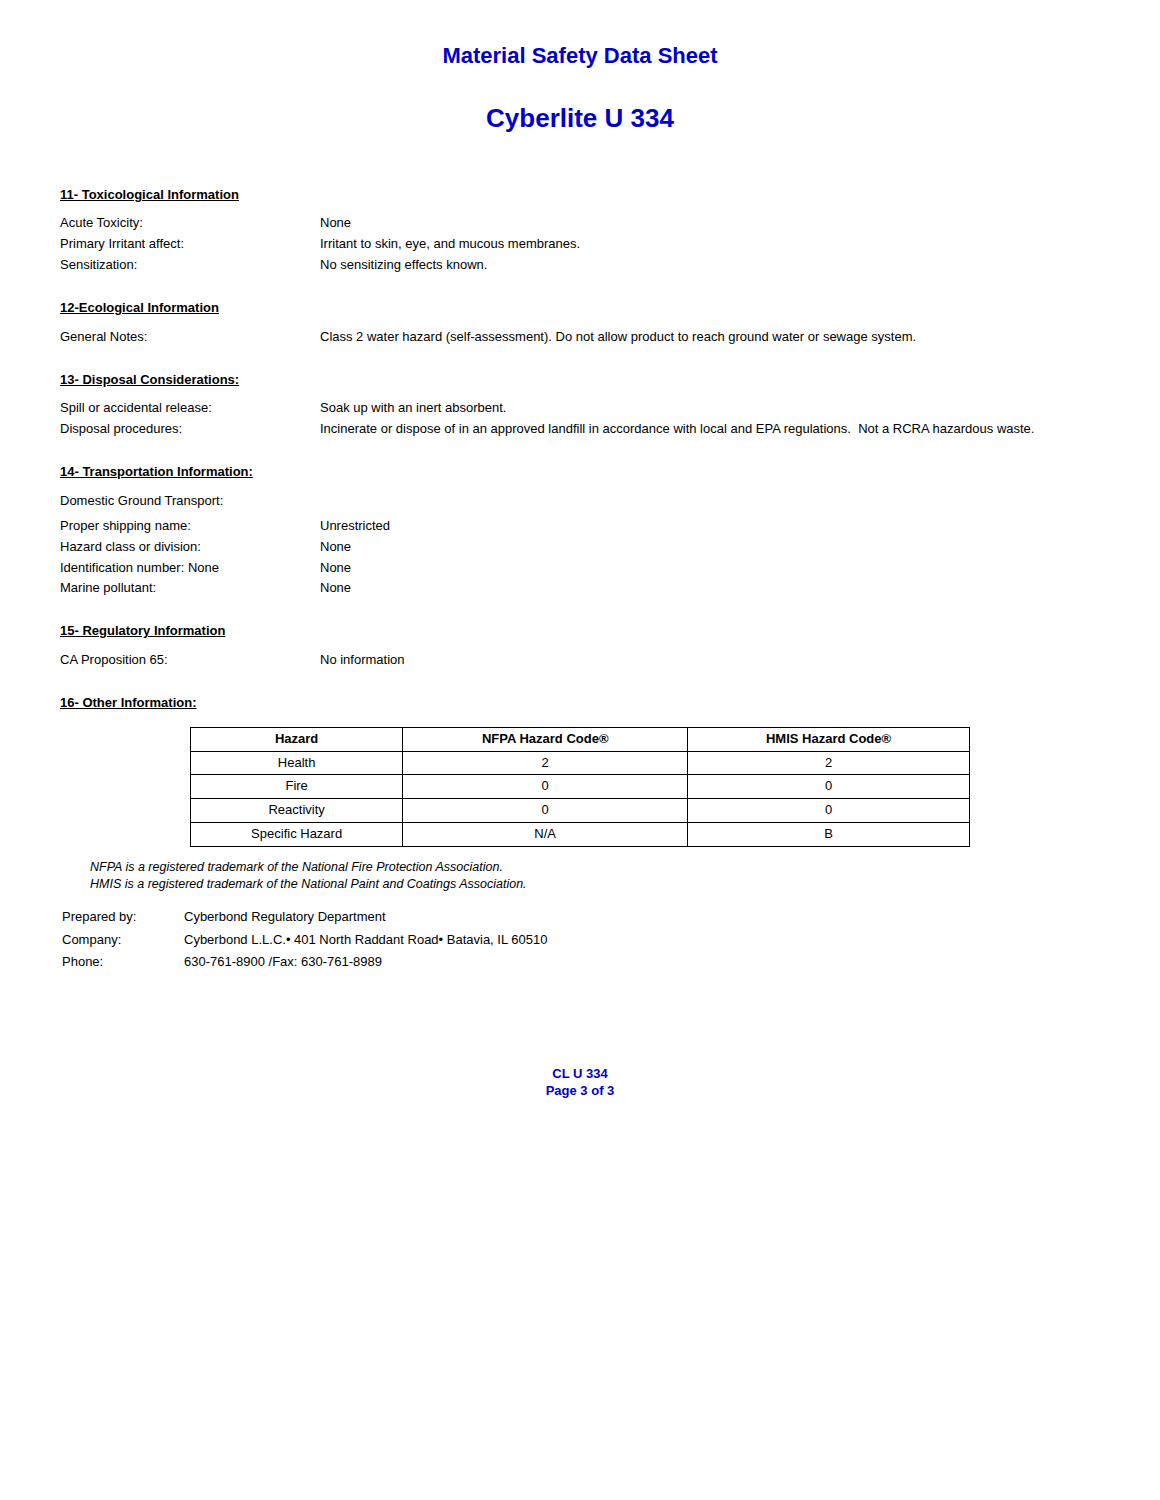Material Safety Data Sheet
Cyberlite U 334
11- Toxicological Information
| Acute Toxicity: | None |
| Primary Irritant affect: | Irritant to skin, eye, and mucous membranes. |
| Sensitization: | No sensitizing effects known. |
12-Ecological Information
| General Notes: | Class 2 water hazard (self-assessment). Do not allow product to reach ground water or sewage system. |
13- Disposal Considerations:
| Spill or accidental release: | Soak up with an inert absorbent. |
| Disposal procedures: | Incinerate or dispose of in an approved landfill in accordance with local and EPA regulations. Not a RCRA hazardous waste. |
14- Transportation Information:
Domestic Ground Transport:
| Proper shipping name: | Unrestricted |
| Hazard class or division: | None |
| Identification number: None | None |
| Marine pollutant: | None |
15- Regulatory Information
| CA Proposition 65: | No information |
16- Other Information:
| Hazard | NFPA Hazard Code® | HMIS Hazard Code® |
| --- | --- | --- |
| Health | 2 | 2 |
| Fire | 0 | 0 |
| Reactivity | 0 | 0 |
| Specific Hazard | N/A | B |
NFPA is a registered trademark of the National Fire Protection Association.
HMIS is a registered trademark of the National Paint and Coatings Association.
| Prepared by: | Cyberbond Regulatory Department |
| Company: | Cyberbond L.L.C.• 401 North Raddant Road• Batavia, IL 60510 |
| Phone: | 630-761-8900 /Fax: 630-761-8989 |
CL U 334
Page 3 of 3